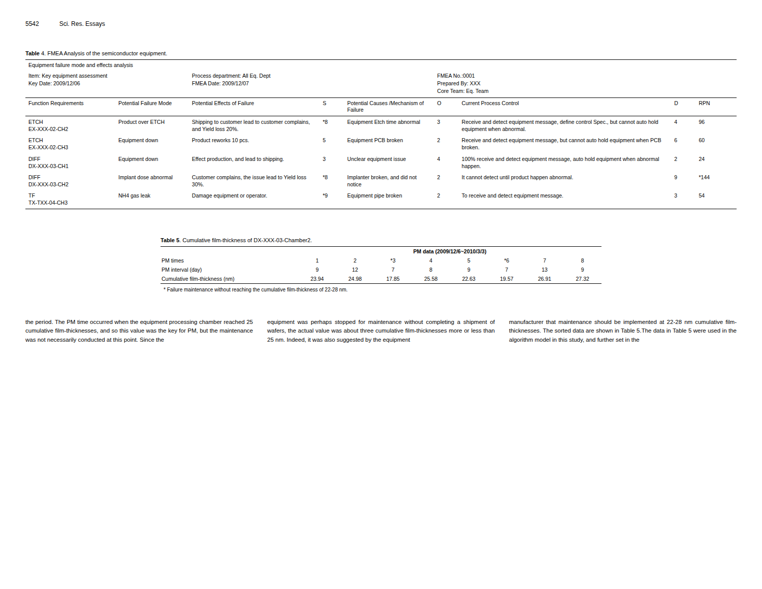5542 Sci. Res. Essays
Table 4. FMEA Analysis of the semiconductor equipment.
| Equipment failure mode and effects analysis |
| Item: Key equipment assessment Key Date: 2009/12/06 | Process department: All Eq. Dept FMEA Date: 2009/12/07 | FMEA No.:0001 Prepared By: XXX Core Team: Eq. Team |
| Function Requirements | Potential Failure Mode | Potential Effects of Failure | S | Potential Causes /Mechanism of Failure | O | Current Process Control | D | RPN |
| ETCH EX-XXX-02-CH2 | Product over ETCH | Shipping to customer lead to customer complains, and Yield loss 20%. | *8 | Equipment Etch time abnormal | 3 | Receive and detect equipment message, define control Spec., but cannot auto hold equipment when abnormal. | 4 | 96 |
| ETCH EX-XXX-02-CH3 | Equipment down | Product reworks 10 pcs. | 5 | Equipment PCB broken | 2 | Receive and detect equipment message, but cannot auto hold equipment when PCB broken. | 6 | 60 |
| DIFF DX-XXX-03-CH1 | Equipment down | Effect production, and lead to shipping. | 3 | Unclear equipment issue | 4 | 100% receive and detect equipment message, auto hold equipment when abnormal happen. | 2 | 24 |
| DIFF DX-XXX-03-CH2 | Implant dose abnormal | Customer complains, the issue lead to Yield loss 30%. | *8 | Implanter broken, and did not notice | 2 | It cannot detect until product happen abnormal. | 9 | *144 |
| TF TX-TXX-04-CH3 | NH4 gas leak | Damage equipment or operator. | *9 | Equipment pipe broken | 2 | To receive and detect equipment message. | 3 | 54 |
Table 5. Cumulative film-thickness of DX-XXX-03-Chamber2.
| | PM data (2009/12/6~2010/3/3) |
| PM times | 1 | 2 | *3 | 4 | 5 | *6 | 7 | 8 |
| PM interval (day) | 9 | 12 | 7 | 8 | 9 | 7 | 13 | 9 |
| Cumulative film-thickness (nm) | 23.94 | 24.98 | 17.85 | 25.58 | 22.63 | 19.57 | 26.91 | 27.32 |
* Failure maintenance without reaching the cumulative film-thickness of 22-28 nm.
the period. The PM time occurred when the equipment processing chamber reached 25 cumulative film-thicknesses, and so this value was the key for PM, but the maintenance was not necessarily conducted at this point. Since the
equipment was perhaps stopped for maintenance without completing a shipment of wafers, the actual value was about three cumulative film-thicknesses more or less than 25 nm. Indeed, it was also suggested by the equipment
manufacturer that maintenance should be implemented at 22-28 nm cumulative film-thicknesses. The sorted data are shown in Table 5.The data in Table 5 were used in the algorithm model in this study, and further set in the